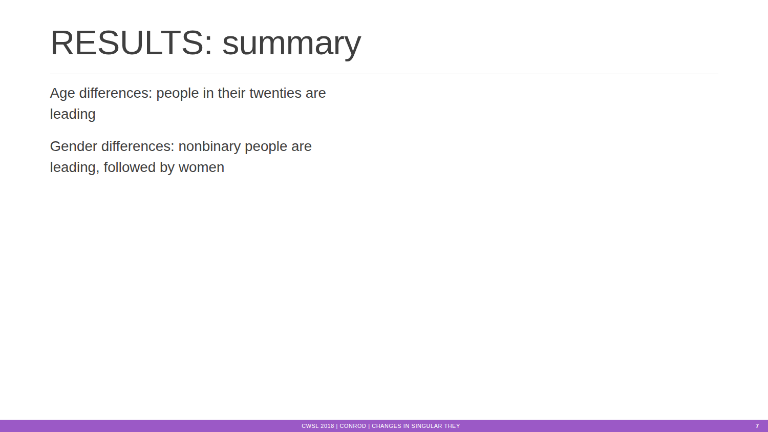RESULTS: summary
Age differences: people in their twenties are leading
Gender differences: nonbinary people are leading, followed by women
CWSL 2018 | Conrod | Changes in singular they 7